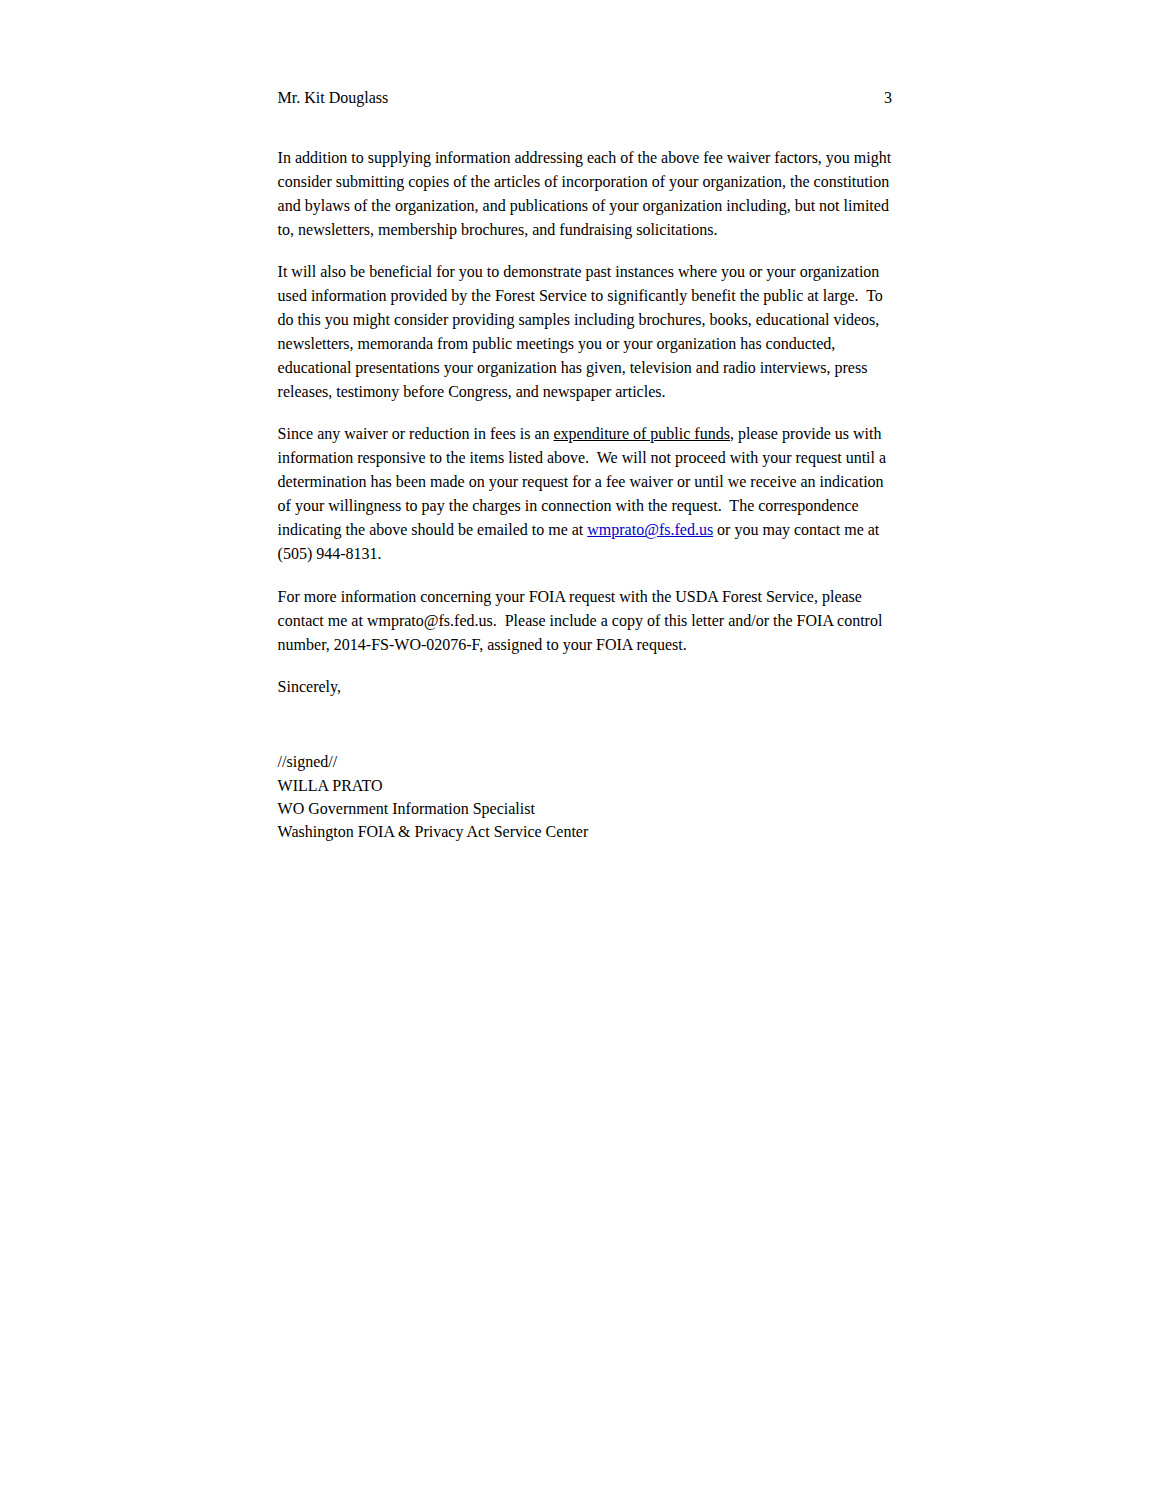Mr. Kit Douglass
3
In addition to supplying information addressing each of the above fee waiver factors, you might consider submitting copies of the articles of incorporation of your organization, the constitution and bylaws of the organization, and publications of your organization including, but not limited to, newsletters, membership brochures, and fundraising solicitations.
It will also be beneficial for you to demonstrate past instances where you or your organization used information provided by the Forest Service to significantly benefit the public at large. To do this you might consider providing samples including brochures, books, educational videos, newsletters, memoranda from public meetings you or your organization has conducted, educational presentations your organization has given, television and radio interviews, press releases, testimony before Congress, and newspaper articles.
Since any waiver or reduction in fees is an expenditure of public funds, please provide us with information responsive to the items listed above. We will not proceed with your request until a determination has been made on your request for a fee waiver or until we receive an indication of your willingness to pay the charges in connection with the request. The correspondence indicating the above should be emailed to me at wmprato@fs.fed.us or you may contact me at (505) 944-8131.
For more information concerning your FOIA request with the USDA Forest Service, please contact me at wmprato@fs.fed.us. Please include a copy of this letter and/or the FOIA control number, 2014-FS-WO-02076-F, assigned to your FOIA request.
Sincerely,
//signed//
WILLA PRATO
WO Government Information Specialist
Washington FOIA & Privacy Act Service Center